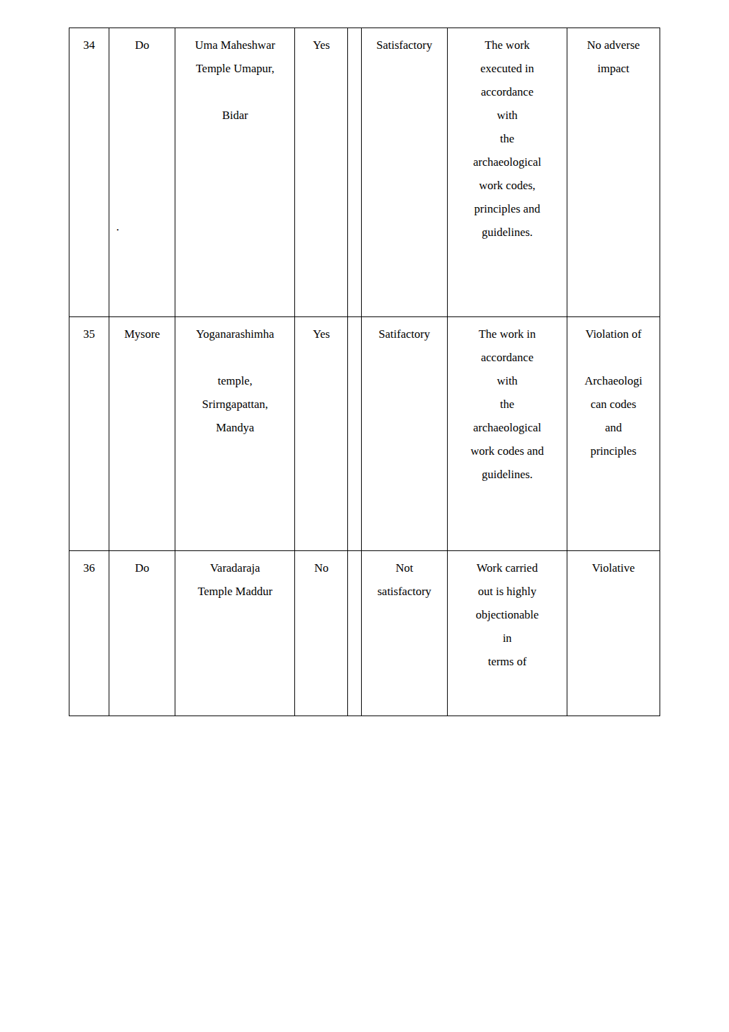| 34 | Do . | Uma Maheshwar Temple Umapur, Bidar | Yes | | Satisfactory | The work executed in accordance with the archaeological work codes, principles and guidelines. | No adverse impact |
| 35 | Mysore | Yoganarashimha temple, Srirngapattan, Mandya | Yes | | Satifactory | The work in accordance with the archaeological work codes and guidelines. | Violation of Archaeologi can codes and principles |
| 36 | Do | Varadaraja Temple Maddur | No | | Not satisfactory | Work carried out is highly objectionable in terms of | Violative |